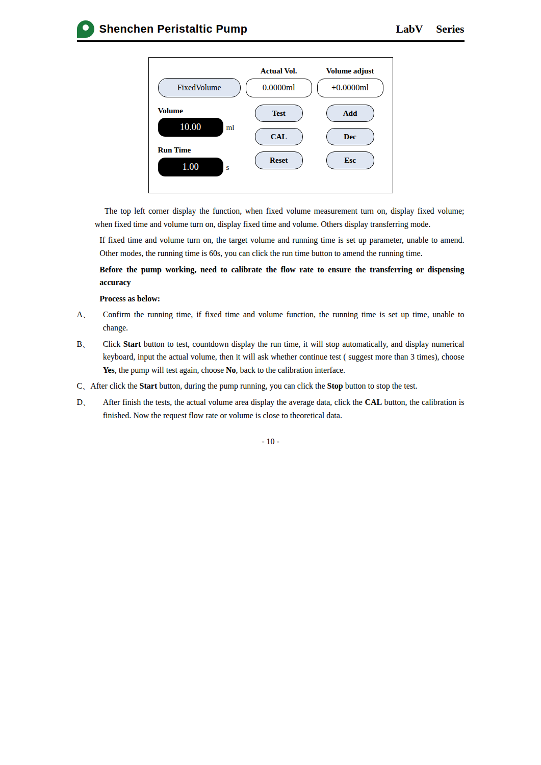Shenchen Peristaltic Pump
LabV Series
FixedVolume
Actual Vol.
0.0000ml
Volume adjust
+0.0000ml
Volume
10.00 ml
Run Time
1.00 s
Test
CAL
Reset
Add
Dec
Esc
The top left corner display the function, when fixed volume measurement turn on, display fixed volume; when fixed time and volume turn on, display fixed time and volume. Others display transferring mode.
If fixed time and volume turn on, the target volume and running time is set up parameter, unable to amend. Other modes, the running time is 60s, you can click the run time button to amend the running time.
Before the pump working, need to calibrate the flow rate to ensure the transferring or dispensing accuracy
Process as below:
A、 Confirm the running time, if fixed time and volume function, the running time is set up time, unable to change.
B、 Click Start button to test, countdown display the run time, it will stop automatically, and display numerical keyboard, input the actual volume, then it will ask whether continue test ( suggest more than 3 times), choose Yes, the pump will test again, choose No, back to the calibration interface.
C、After click the Start button, during the pump running, you can click the Stop button to stop the test.
D、 After finish the tests, the actual volume area display the average data, click the CAL button, the calibration is finished. Now the request flow rate or volume is close to theoretical data.
- 10 -